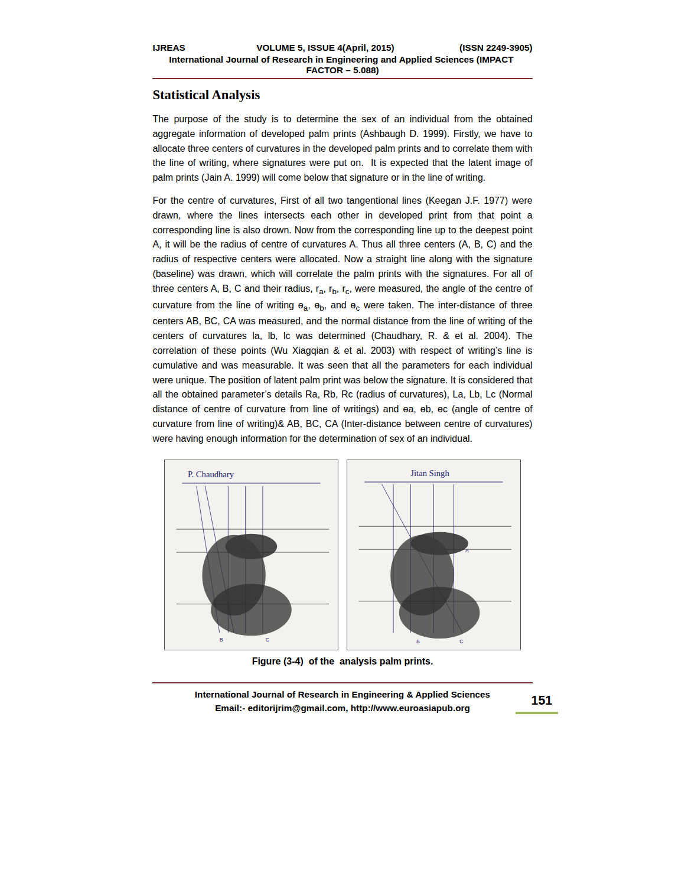IJREAS VOLUME 5, ISSUE 4(April, 2015) (ISSN 2249-3905)
International Journal of Research in Engineering and Applied Sciences (IMPACT FACTOR – 5.088)
Statistical Analysis
The purpose of the study is to determine the sex of an individual from the obtained aggregate information of developed palm prints (Ashbaugh D. 1999). Firstly, we have to allocate three centers of curvatures in the developed palm prints and to correlate them with the line of writing, where signatures were put on. It is expected that the latent image of palm prints (Jain A. 1999) will come below that signature or in the line of writing.
For the centre of curvatures, First of all two tangentional lines (Keegan J.F. 1977) were drawn, where the lines intersects each other in developed print from that point a corresponding line is also drown. Now from the corresponding line up to the deepest point A, it will be the radius of centre of curvatures A. Thus all three centers (A, B, C) and the radius of respective centers were allocated. Now a straight line along with the signature (baseline) was drawn, which will correlate the palm prints with the signatures. For all of three centers A, B, C and their radius, ra, rb, rc, were measured, the angle of the centre of curvature from the line of writing өa, өb, and өc were taken. The inter-distance of three centers AB, BC, CA was measured, and the normal distance from the line of writing of the centers of curvatures la, lb, lc was determined (Chaudhary, R. & et al. 2004). The correlation of these points (Wu Xiagqian & et al. 2003) with respect of writing’s line is cumulative and was measurable. It was seen that all the parameters for each individual were unique. The position of latent palm print was below the signature. It is considered that all the obtained parameter’s details Ra, Rb, Rc (radius of curvatures), La, Lb, Lc (Normal distance of centre of curvature from line of writings) and өa, өb, өc (angle of centre of curvature from line of writing)& AB, BC, CA (Inter-distance between centre of curvatures) were having enough information for the determination of sex of an individual.
P. Chaudhary B C
Jitan Singh A B C
Figure (3-4) of the analysis palm prints.
International Journal of Research in Engineering & Applied Sciences
Email:- editorijrim@gmail.com, http://www.euroasiapub.org 151